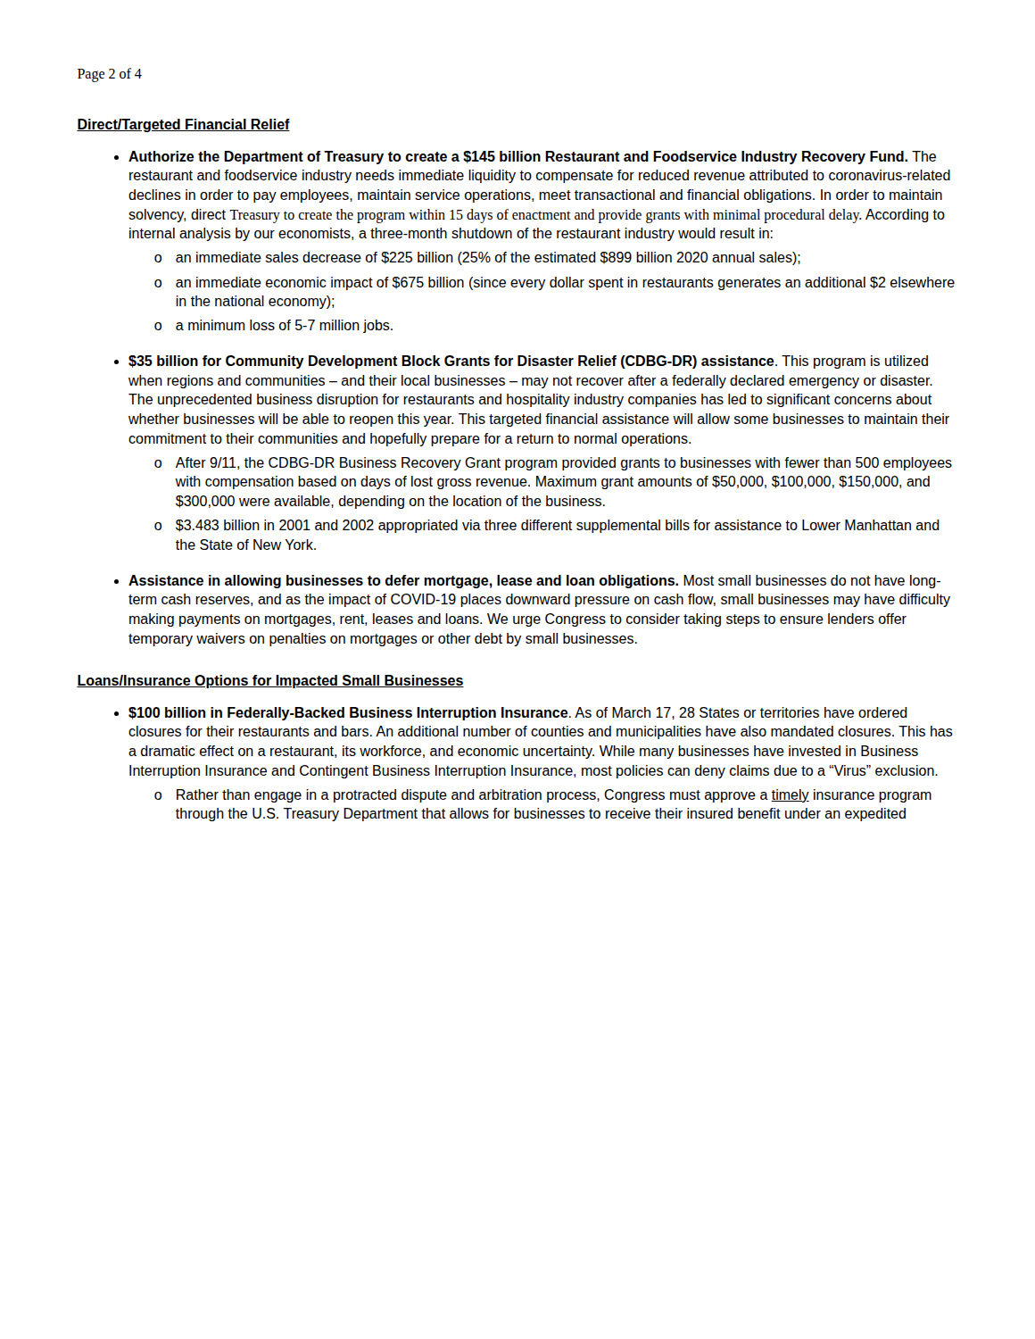Page 2 of 4
Direct/Targeted Financial Relief
Authorize the Department of Treasury to create a $145 billion Restaurant and Foodservice Industry Recovery Fund. The restaurant and foodservice industry needs immediate liquidity to compensate for reduced revenue attributed to coronavirus-related declines in order to pay employees, maintain service operations, meet transactional and financial obligations. In order to maintain solvency, direct Treasury to create the program within 15 days of enactment and provide grants with minimal procedural delay. According to internal analysis by our economists, a three-month shutdown of the restaurant industry would result in:
an immediate sales decrease of $225 billion (25% of the estimated $899 billion 2020 annual sales);
an immediate economic impact of $675 billion (since every dollar spent in restaurants generates an additional $2 elsewhere in the national economy);
a minimum loss of 5-7 million jobs.
$35 billion for Community Development Block Grants for Disaster Relief (CDBG-DR) assistance. This program is utilized when regions and communities – and their local businesses – may not recover after a federally declared emergency or disaster. The unprecedented business disruption for restaurants and hospitality industry companies has led to significant concerns about whether businesses will be able to reopen this year. This targeted financial assistance will allow some businesses to maintain their commitment to their communities and hopefully prepare for a return to normal operations.
After 9/11, the CDBG-DR Business Recovery Grant program provided grants to businesses with fewer than 500 employees with compensation based on days of lost gross revenue. Maximum grant amounts of $50,000, $100,000, $150,000, and $300,000 were available, depending on the location of the business.
$3.483 billion in 2001 and 2002 appropriated via three different supplemental bills for assistance to Lower Manhattan and the State of New York.
Assistance in allowing businesses to defer mortgage, lease and loan obligations. Most small businesses do not have long-term cash reserves, and as the impact of COVID-19 places downward pressure on cash flow, small businesses may have difficulty making payments on mortgages, rent, leases and loans. We urge Congress to consider taking steps to ensure lenders offer temporary waivers on penalties on mortgages or other debt by small businesses.
Loans/Insurance Options for Impacted Small Businesses
$100 billion in Federally-Backed Business Interruption Insurance. As of March 17, 28 States or territories have ordered closures for their restaurants and bars. An additional number of counties and municipalities have also mandated closures. This has a dramatic effect on a restaurant, its workforce, and economic uncertainty. While many businesses have invested in Business Interruption Insurance and Contingent Business Interruption Insurance, most policies can deny claims due to a “Virus” exclusion.
Rather than engage in a protracted dispute and arbitration process, Congress must approve a timely insurance program through the U.S. Treasury Department that allows for businesses to receive their insured benefit under an expedited